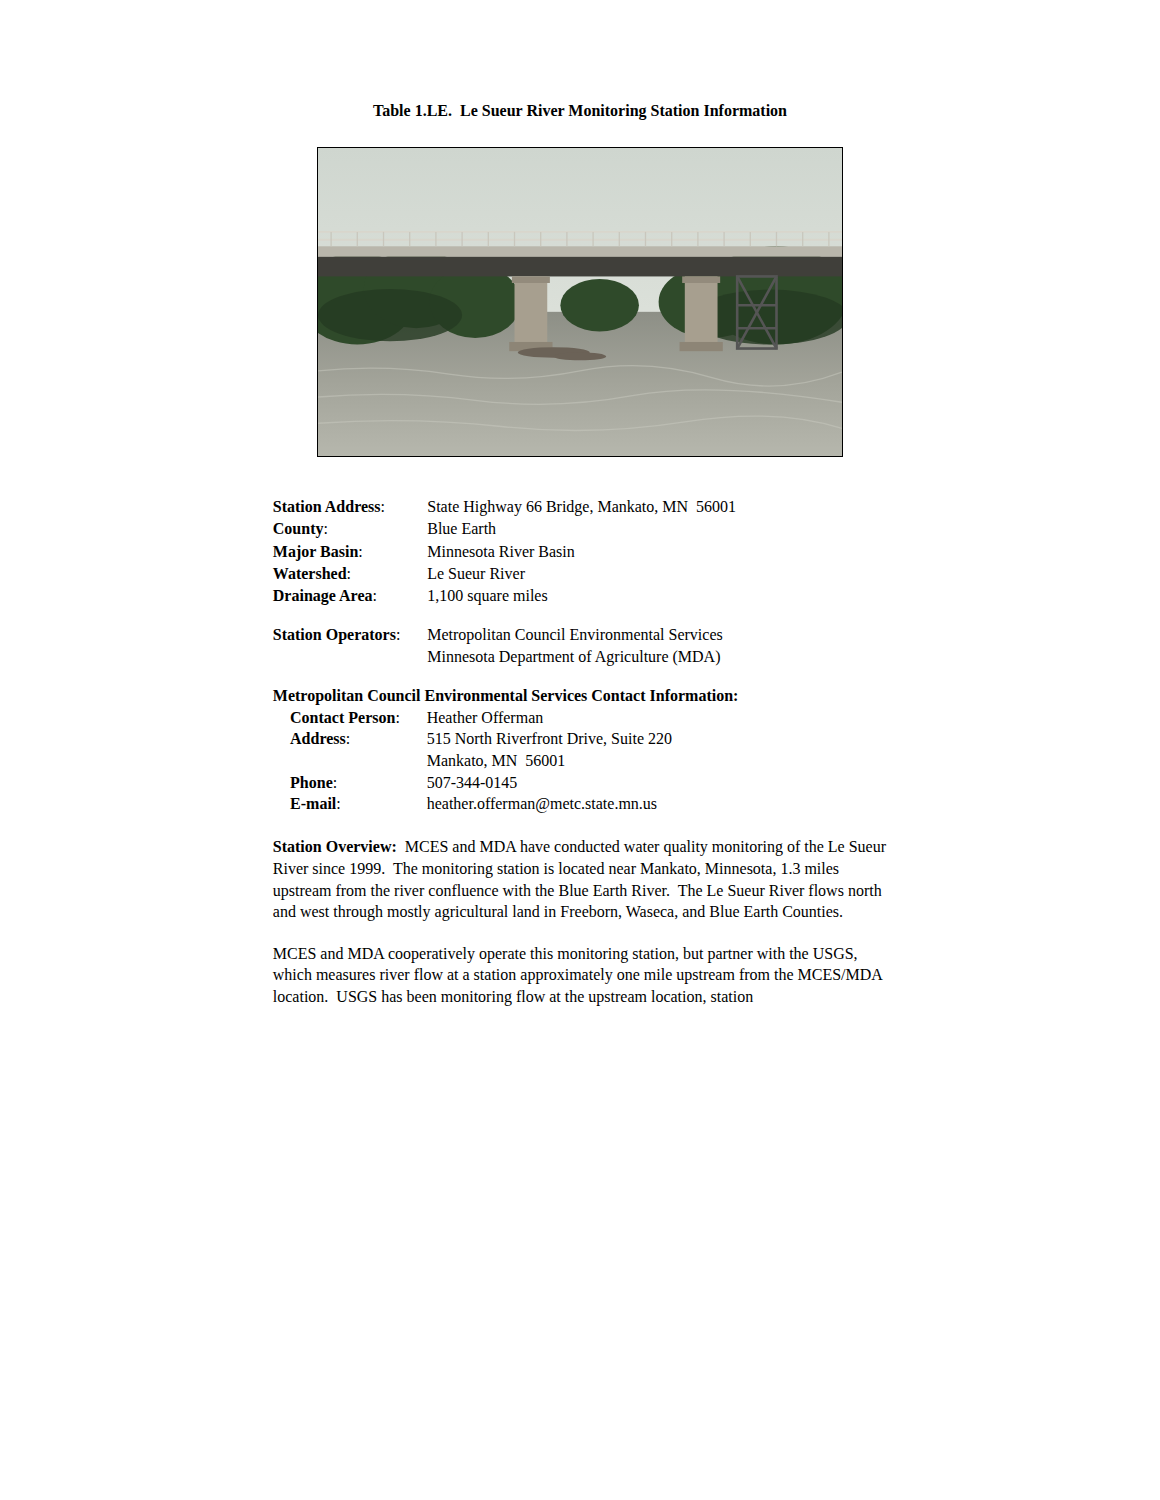Table 1.LE. Le Sueur River Monitoring Station Information
| Station Address : | State Highway 66 Bridge, Mankato, MN 56001 |
| County : | Blue Earth |
| Major Basin : | Minnesota River Basin |
| Watershed : | Le Sueur River |
| Drainage Area : | 1,100 square miles |
| Station Operators : | Metropolitan Council Environmental Services |
| | Minnesota Department of Agriculture (MDA) |
Metropolitan Council Environmental Services Contact Information:
| Contact Person : | Heather Offerman |
| Address : | 515 North Riverfront Drive, Suite 220 |
| | Mankato, MN 56001 |
| Phone : | 507-344-0145 |
| E-mail : | heather.offerman@metc.state.mn.us |
Station Overview: MCES and MDA have conducted water quality monitoring of the Le Sueur River since 1999. The monitoring station is located near Mankato, Minnesota, 1.3 miles upstream from the river confluence with the Blue Earth River. The Le Sueur River flows north and west through mostly agricultural land in Freeborn, Waseca, and Blue Earth Counties.
MCES and MDA cooperatively operate this monitoring station, but partner with the USGS, which measures river flow at a station approximately one mile upstream from the MCES/MDA location. USGS has been monitoring flow at the upstream location, station